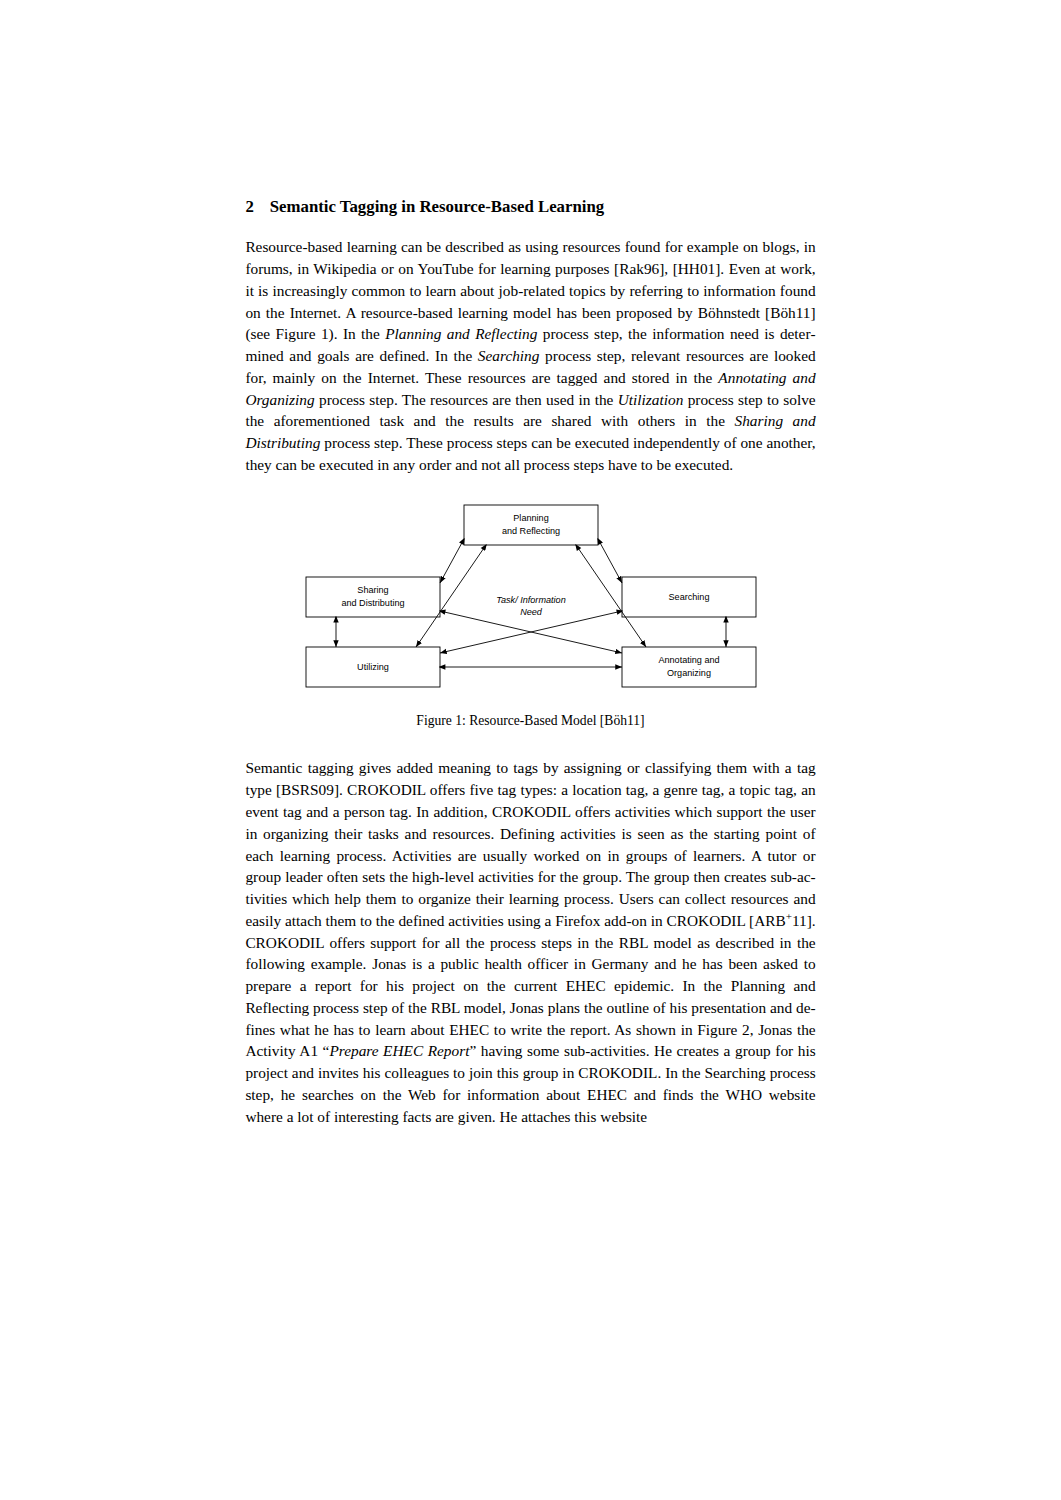2 Semantic Tagging in Resource-Based Learning
Resource-based learning can be described as using resources found for example on blogs, in forums, in Wikipedia or on YouTube for learning purposes [Rak96], [HH01]. Even at work, it is increasingly common to learn about job-related topics by referring to information found on the Internet. A resource-based learning model has been proposed by Böhnstedt [Böh11] (see Figure 1). In the Planning and Reflecting process step, the information need is determined and goals are defined. In the Searching process step, relevant resources are looked for, mainly on the Internet. These resources are tagged and stored in the Annotating and Organizing process step. The resources are then used in the Utilization process step to solve the aforementioned task and the results are shared with others in the Sharing and Distributing process step. These process steps can be executed independently of one another, they can be executed in any order and not all process steps have to be executed.
Planning and Reflecting Sharing and Distributing Searching Utilizing Annotating and Organizing Task/ Information Need
Figure 1: Resource-Based Model [Böh11]
Semantic tagging gives added meaning to tags by assigning or classifying them with a tag type [BSRS09]. CROKODIL offers five tag types: a location tag, a genre tag, a topic tag, an event tag and a person tag. In addition, CROKODIL offers activities which support the user in organizing their tasks and resources. Defining activities is seen as the starting point of each learning process. Activities are usually worked on in groups of learners. A tutor or group leader often sets the high-level activities for the group. The group then creates sub-activities which help them to organize their learning process. Users can collect resources and easily attach them to the defined activities using a Firefox add-on in CROKODIL [ARB+11]. CROKODIL offers support for all the process steps in the RBL model as described in the following example. Jonas is a public health officer in Germany and he has been asked to prepare a report for his project on the current EHEC epidemic. In the Planning and Reflecting process step of the RBL model, Jonas plans the outline of his presentation and defines what he has to learn about EHEC to write the report. As shown in Figure 2, Jonas the Activity A1 “Prepare EHEC Report” having some sub-activities. He creates a group for his project and invites his colleagues to join this group in CROKODIL. In the Searching process step, he searches on the Web for information about EHEC and finds the WHO website where a lot of interesting facts are given. He attaches this website